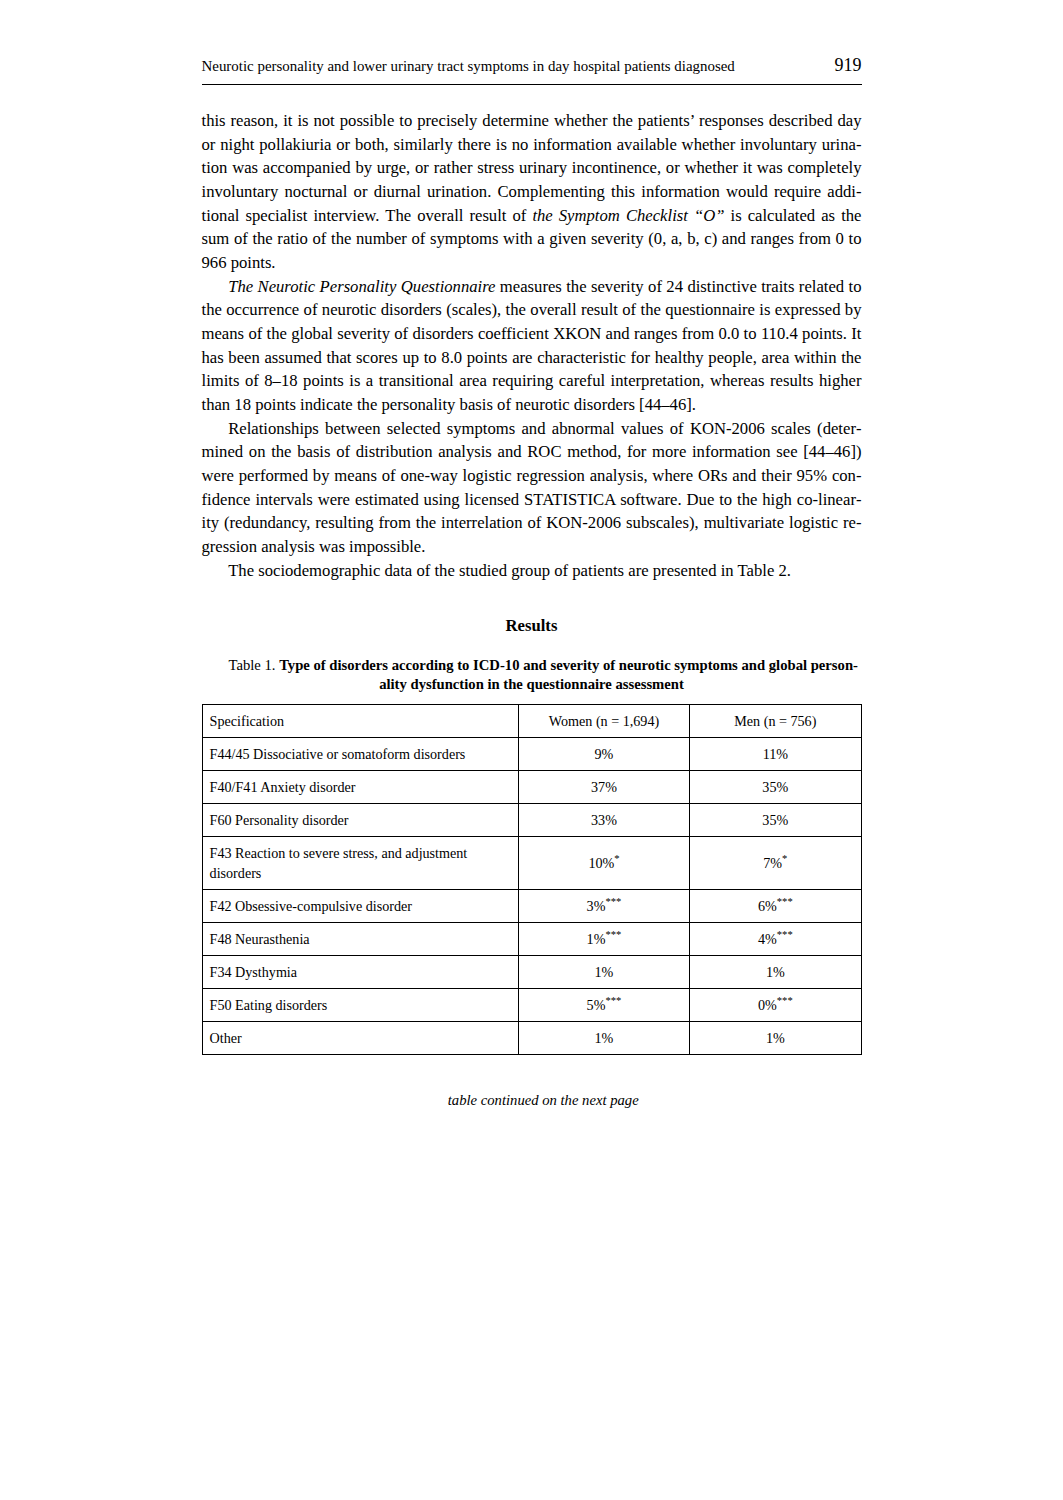Neurotic personality and lower urinary tract symptoms in day hospital patients diagnosed
919
this reason, it is not possible to precisely determine whether the patients’ responses described day or night pollakiuria or both, similarly there is no information available whether involuntary urination was accompanied by urge, or rather stress urinary incontinence, or whether it was completely involuntary nocturnal or diurnal urination. Complementing this information would require additional specialist interview. The overall result of the Symptom Checklist “O” is calculated as the sum of the ratio of the number of symptoms with a given severity (0, a, b, c) and ranges from 0 to 966 points.
The Neurotic Personality Questionnaire measures the severity of 24 distinctive traits related to the occurrence of neurotic disorders (scales), the overall result of the questionnaire is expressed by means of the global severity of disorders coefficient XKON and ranges from 0.0 to 110.4 points. It has been assumed that scores up to 8.0 points are characteristic for healthy people, area within the limits of 8–18 points is a transitional area requiring careful interpretation, whereas results higher than 18 points indicate the personality basis of neurotic disorders [44–46].
Relationships between selected symptoms and abnormal values of KON-2006 scales (determined on the basis of distribution analysis and ROC method, for more information see [44–46]) were performed by means of one-way logistic regression analysis, where ORs and their 95% confidence intervals were estimated using licensed STATISTICA software. Due to the high co-linearity (redundancy, resulting from the interrelation of KON-2006 subscales), multivariate logistic regression analysis was impossible.
The sociodemographic data of the studied group of patients are presented in Table 2.
Results
Table 1. Type of disorders according to ICD-10 and severity of neurotic symptoms and global personality dysfunction in the questionnaire assessment
| Specification | Women (n = 1,694) | Men (n = 756) |
| --- | --- | --- |
| F44/45 Dissociative or somatoform disorders | 9% | 11% |
| F40/F41 Anxiety disorder | 37% | 35% |
| F60 Personality disorder | 33% | 35% |
| F43 Reaction to severe stress, and adjustment disorders | 10% * | 7% * |
| F42 Obsessive-compulsive disorder | 3% *** | 6% *** |
| F48 Neurasthenia | 1% *** | 4% *** |
| F34 Dysthymia | 1% | 1% |
| F50 Eating disorders | 5% *** | 0% *** |
| Other | 1% | 1% |
table continued on the next page